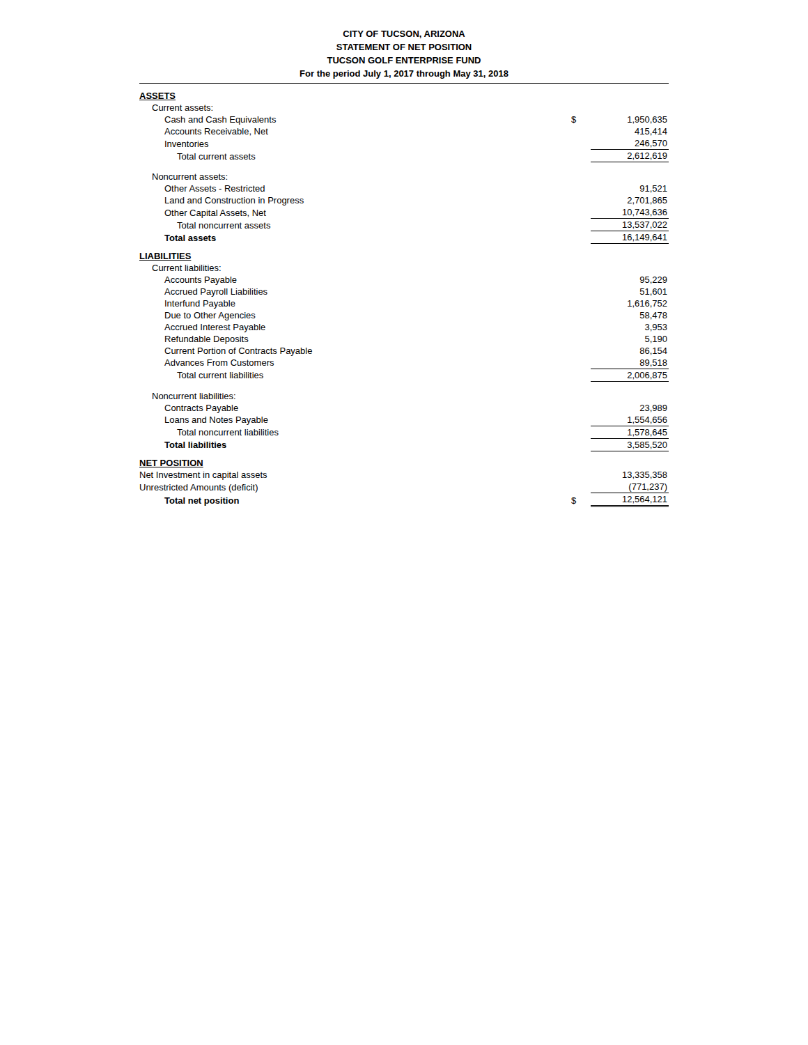CITY OF TUCSON, ARIZONA
STATEMENT OF NET POSITION
TUCSON GOLF ENTERPRISE FUND
For the period July 1, 2017 through May 31, 2018
| ASSETS | | |
| Current assets: | | |
| Cash and Cash Equivalents | $ | 1,950,635 |
| Accounts Receivable, Net | | 415,414 |
| Inventories | | 246,570 |
| Total current assets | | 2,612,619 |
| Noncurrent assets: | | |
| Other Assets - Restricted | | 91,521 |
| Land and Construction in Progress | | 2,701,865 |
| Other Capital Assets, Net | | 10,743,636 |
| Total noncurrent assets | | 13,537,022 |
| Total assets | | 16,149,641 |
| LIABILITIES | | |
| Current liabilities: | | |
| Accounts Payable | | 95,229 |
| Accrued Payroll Liabilities | | 51,601 |
| Interfund Payable | | 1,616,752 |
| Due to Other Agencies | | 58,478 |
| Accrued Interest Payable | | 3,953 |
| Refundable Deposits | | 5,190 |
| Current Portion of Contracts Payable | | 86,154 |
| Advances From Customers | | 89,518 |
| Total current liabilities | | 2,006,875 |
| Noncurrent liabilities: | | |
| Contracts Payable | | 23,989 |
| Loans and Notes Payable | | 1,554,656 |
| Total noncurrent liabilities | | 1,578,645 |
| Total liabilities | | 3,585,520 |
| NET POSITION | | |
| Net Investment in capital assets | | 13,335,358 |
| Unrestricted Amounts (deficit) | | (771,237) |
| Total net position | $ | 12,564,121 |